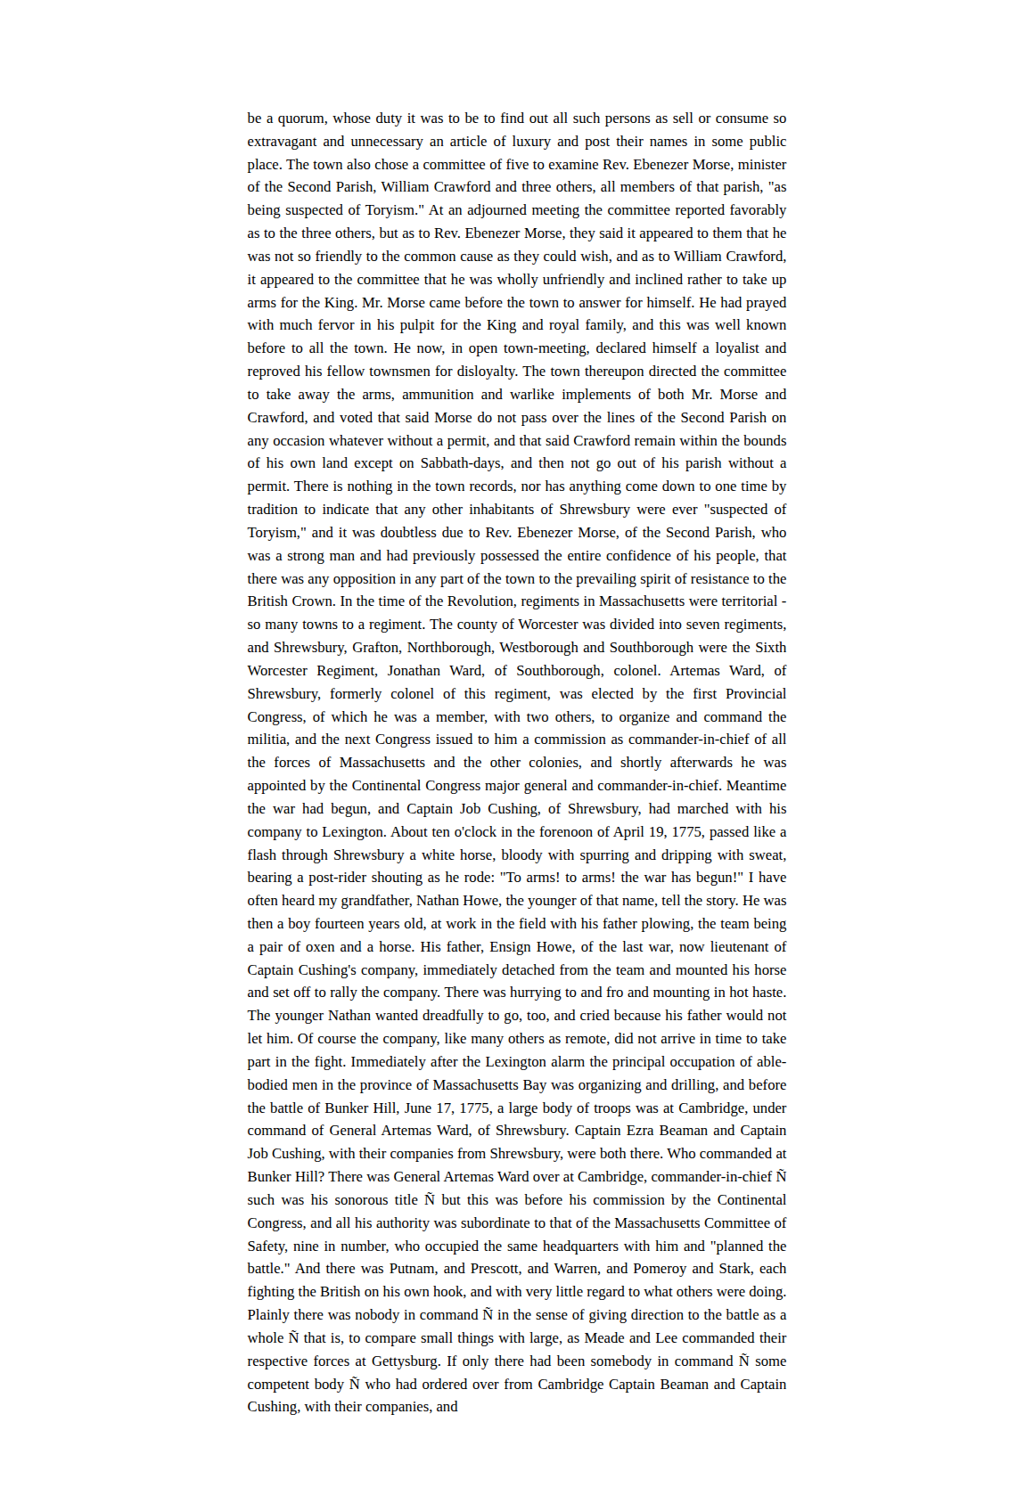be a quorum, whose duty it was to be to find out all such persons as sell or consume so extravagant and unnecessary an article of luxury and post their names in some public place. The town also chose a committee of five to examine Rev. Ebenezer Morse, minister of the Second Parish, William Crawford and three others, all members of that parish, "as being suspected of Toryism." At an adjourned meeting the committee reported favorably as to the three others, but as to Rev. Ebenezer Morse, they said it appeared to them that he was not so friendly to the common cause as they could wish, and as to William Crawford, it appeared to the committee that he was wholly unfriendly and inclined rather to take up arms for the King. Mr. Morse came before the town to answer for himself. He had prayed with much fervor in his pulpit for the King and royal family, and this was well known before to all the town. He now, in open town-meeting, declared himself a loyalist and reproved his fellow townsmen for disloyalty. The town thereupon directed the committee to take away the arms, ammunition and warlike implements of both Mr. Morse and Crawford, and voted that said Morse do not pass over the lines of the Second Parish on any occasion whatever without a permit, and that said Crawford remain within the bounds of his own land except on Sabbath-days, and then not go out of his parish without a permit. There is nothing in the town records, nor has anything come down to one time by tradition to indicate that any other inhabitants of Shrewsbury were ever "suspected of Toryism," and it was doubtless due to Rev. Ebenezer Morse, of the Second Parish, who was a strong man and had previously possessed the entire confidence of his people, that there was any opposition in any part of the town to the prevailing spirit of resistance to the British Crown. In the time of the Revolution, regiments in Massachusetts were territorial - so many towns to a regiment. The county of Worcester was divided into seven regiments, and Shrewsbury, Grafton, Northborough, Westborough and Southborough were the Sixth Worcester Regiment, Jonathan Ward, of Southborough, colonel. Artemas Ward, of Shrewsbury, formerly colonel of this regiment, was elected by the first Provincial Congress, of which he was a member, with two others, to organize and command the militia, and the next Congress issued to him a commission as commander-in-chief of all the forces of Massachusetts and the other colonies, and shortly afterwards he was appointed by the Continental Congress major general and commander-in-chief. Meantime the war had begun, and Captain Job Cushing, of Shrewsbury, had marched with his company to Lexington. About ten o'clock in the forenoon of April 19, 1775, passed like a flash through Shrewsbury a white horse, bloody with spurring and dripping with sweat, bearing a post-rider shouting as he rode: "To arms! to arms! the war has begun!" I have often heard my grandfather, Nathan Howe, the younger of that name, tell the story. He was then a boy fourteen years old, at work in the field with his father plowing, the team being a pair of oxen and a horse. His father, Ensign Howe, of the last war, now lieutenant of Captain Cushing's company, immediately detached from the team and mounted his horse and set off to rally the company. There was hurrying to and fro and mounting in hot haste. The younger Nathan wanted dreadfully to go, too, and cried because his father would not let him. Of course the company, like many others as remote, did not arrive in time to take part in the fight. Immediately after the Lexington alarm the principal occupation of able-bodied men in the province of Massachusetts Bay was organizing and drilling, and before the battle of Bunker Hill, June 17, 1775, a large body of troops was at Cambridge, under command of General Artemas Ward, of Shrewsbury. Captain Ezra Beaman and Captain Job Cushing, with their companies from Shrewsbury, were both there. Who commanded at Bunker Hill? There was General Artemas Ward over at Cambridge, commander-in-chief Ñ such was his sonorous title Ñ but this was before his commission by the Continental Congress, and all his authority was subordinate to that of the Massachusetts Committee of Safety, nine in number, who occupied the same headquarters with him and "planned the battle." And there was Putnam, and Prescott, and Warren, and Pomeroy and Stark, each fighting the British on his own hook, and with very little regard to what others were doing. Plainly there was nobody in command Ñ in the sense of giving direction to the battle as a whole Ñ that is, to compare small things with large, as Meade and Lee commanded their respective forces at Gettysburg. If only there had been somebody in command Ñ some competent body Ñ who had ordered over from Cambridge Captain Beaman and Captain Cushing, with their companies, and